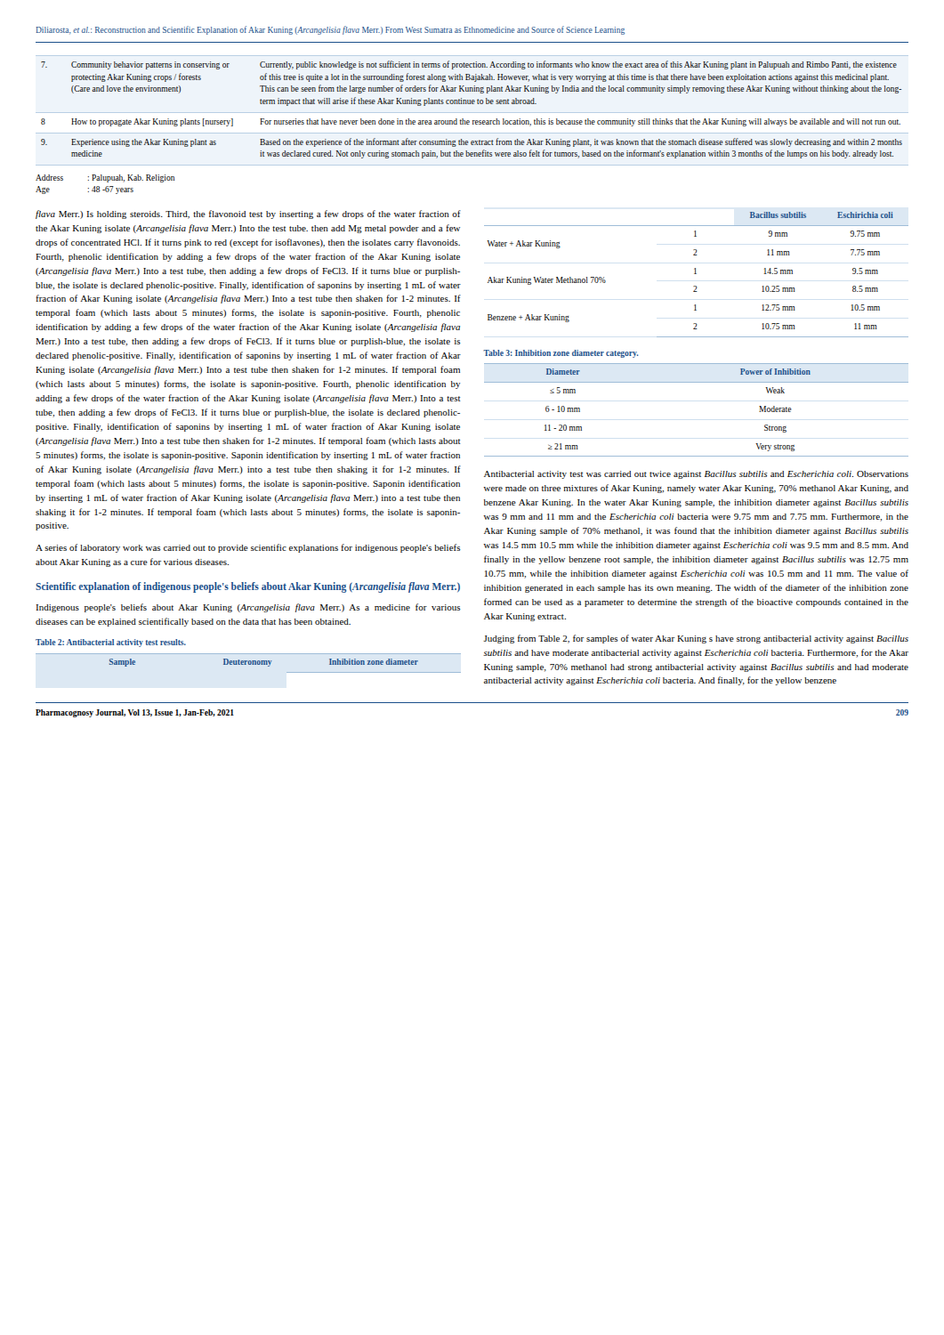Diliarosta, et al.: Reconstruction and Scientific Explanation of Akar Kuning (Arcangelisia flava Merr.) From West Sumatra as Ethnomedicine and Source of Science Learning
| 7. | Community behavior patterns in conserving or protecting Akar Kuning crops / forests (Care and love the environment) | Currently, public knowledge is not sufficient in terms of protection. According to informants who know the exact area of this Akar Kuning plant in Palupuah and Rimbo Panti, the existence of this tree is quite a lot in the surrounding forest along with Bajakah. However, what is very worrying at this time is that there have been exploitation actions against this medicinal plant. This can be seen from the large number of orders for Akar Kuning plant Akar Kuning by India and the local community simply removing these Akar Kuning without thinking about the long-term impact that will arise if these Akar Kuning plants continue to be sent abroad. |
| 8 | How to propagate Akar Kuning plants [nursery] | For nurseries that have never been done in the area around the research location, this is because the community still thinks that the Akar Kuning will always be available and will not run out. |
| 9. | Experience using the Akar Kuning plant as medicine | Based on the experience of the informant after consuming the extract from the Akar Kuning plant, it was known that the stomach disease suffered was slowly decreasing and within 2 months it was declared cured. Not only curing stomach pain, but the benefits were also felt for tumors, based on the informant's explanation within 3 months of the lumps on his body. already lost. |
Address: Palupuah, Kab. Religion
Age: 48 -67 years
flava Merr.) Is holding steroids. Third, the flavonoid test by inserting a few drops of the water fraction of the Akar Kuning isolate (Arcangelisia flava Merr.) Into the test tube. then add Mg metal powder and a few drops of concentrated HCl. If it turns pink to red (except for isoflavones), then the isolates carry flavonoids. Fourth, phenolic identification by adding a few drops of the water fraction of the Akar Kuning isolate (Arcangelisia flava Merr.) Into a test tube, then adding a few drops of FeCl3. If it turns blue or purplish-blue, the isolate is declared phenolic-positive. Finally, identification of saponins by inserting 1 mL of water fraction of Akar Kuning isolate (Arcangelisia flava Merr.) Into a test tube then shaken for 1-2 minutes. If temporal foam (which lasts about 5 minutes) forms, the isolate is saponin-positive. Fourth, phenolic identification by adding a few drops of the water fraction of the Akar Kuning isolate (Arcangelisia flava Merr.) Into a test tube, then adding a few drops of FeCl3. If it turns blue or purplish-blue, the isolate is declared phenolic-positive. Finally, identification of saponins by inserting 1 mL of water fraction of Akar Kuning isolate (Arcangelisia flava Merr.) Into a test tube then shaken for 1-2 minutes. If temporal foam (which lasts about 5 minutes) forms, the isolate is saponin-positive. Fourth, phenolic identification by adding a few drops of the water fraction of the Akar Kuning isolate (Arcangelisia flava Merr.) Into a test tube, then adding a few drops of FeCl3. If it turns blue or purplish-blue, the isolate is declared phenolic-positive. Finally, identification of saponins by inserting 1 mL of water fraction of Akar Kuning isolate (Arcangelisia flava Merr.) Into a test tube then shaken for 1-2 minutes. If temporal foam (which lasts about 5 minutes) forms, the isolate is saponin-positive. Saponin identification by inserting 1 mL of water fraction of Akar Kuning isolate (Arcangelisia flava Merr.) into a test tube then shaking it for 1-2 minutes. If temporal foam (which lasts about 5 minutes) forms, the isolate is saponin-positive. Saponin identification by inserting 1 mL of water fraction of Akar Kuning isolate (Arcangelisia flava Merr.) into a test tube then shaking it for 1-2 minutes. If temporal foam (which lasts about 5 minutes) forms, the isolate is saponin-positive.
A series of laboratory work was carried out to provide scientific explanations for indigenous people's beliefs about Akar Kuning as a cure for various diseases.
Scientific explanation of indigenous people's beliefs about Akar Kuning (Arcangelisia flava Merr.)
Indigenous people's beliefs about Akar Kuning (Arcangelisia flava Merr.) As a medicine for various diseases can be explained scientifically based on the data that has been obtained.
Table 2: Antibacterial activity test results.
| Sample | Deuteronomy | Inhibition zone diameter |
| --- | --- | --- |
| Bacillus subtilis | Eschirichia coli |
| Water + Akar Kuning | 1 | 9 mm | 9.75 mm |
| 2 | 11 mm | 7.75 mm |
| Akar Kuning Water Methanol 70% | 1 | 14.5 mm | 9.5 mm |
| 2 | 10.25 mm | 8.5 mm |
| Benzene + Akar Kuning | 1 | 12.75 mm | 10.5 mm |
| 2 | 10.75 mm | 11 mm |
Table 3: Inhibition zone diameter category.
| Diameter | Power of Inhibition |
| --- | --- |
| ≤ 5 mm | Weak |
| 6 - 10 mm | Moderate |
| 11 - 20 mm | Strong |
| ≥ 21 mm | Very strong |
Antibacterial activity test was carried out twice against Bacillus subtilis and Escherichia coli. Observations were made on three mixtures of Akar Kuning, namely water Akar Kuning, 70% methanol Akar Kuning, and benzene Akar Kuning. In the water Akar Kuning sample, the inhibition diameter against Bacillus subtilis was 9 mm and 11 mm and the Escherichia coli bacteria were 9.75 mm and 7.75 mm. Furthermore, in the Akar Kuning sample of 70% methanol, it was found that the inhibition diameter against Bacillus subtilis was 14.5 mm 10.5 mm while the inhibition diameter against Escherichia coli was 9.5 mm and 8.5 mm. And finally in the yellow benzene root sample, the inhibition diameter against Bacillus subtilis was 12.75 mm 10.75 mm, while the inhibition diameter against Escherichia coli was 10.5 mm and 11 mm. The value of inhibition generated in each sample has its own meaning. The width of the diameter of the inhibition zone formed can be used as a parameter to determine the strength of the bioactive compounds contained in the Akar Kuning extract.
Judging from Table 2, for samples of water Akar Kuning s have strong antibacterial activity against Bacillus subtilis and have moderate antibacterial activity against Escherichia coli bacteria. Furthermore, for the Akar Kuning sample, 70% methanol had strong antibacterial activity against Bacillus subtilis and had moderate antibacterial activity against Escherichia coli bacteria. And finally, for the yellow benzene
Pharmacognosy Journal, Vol 13, Issue 1, Jan-Feb, 2021
209